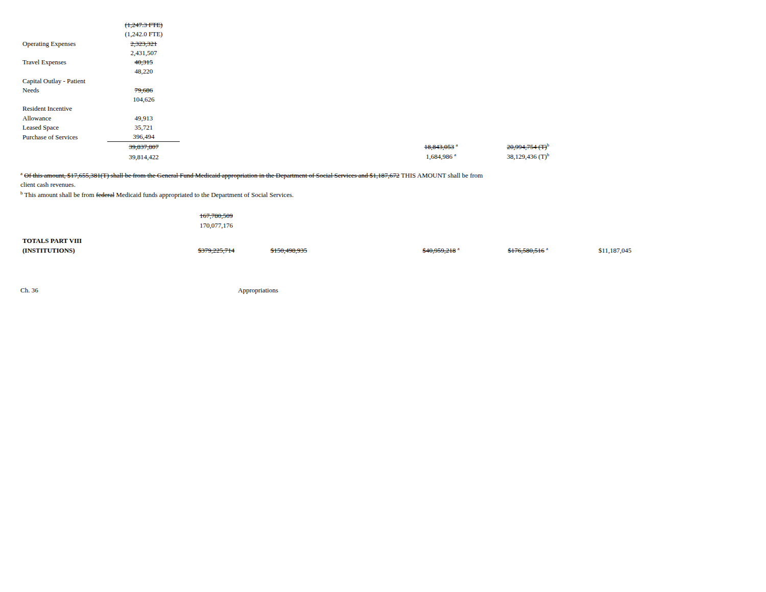| | (1,247.3 FTE) | | | | | | | |
| | (1,242.0 FTE) | | | | | | | |
| Operating Expenses | 2,323,321 | | | | | | | |
| | 2,431,507 | | | | | | | |
| Travel Expenses | 40,315 | | | | | | | |
| | 48,220 | | | | | | | |
| Capital Outlay - Patient | | | | | | | | |
| Needs | 79,686 | | | | | | | |
| | 104,626 | | | | | | | |
| Resident Incentive | | | | | | | | |
| Allowance | 49,913 | | | | | | | |
| Leased Space | 35,721 | | | | | | | |
| Purchase of Services | 396,494 | | | | | | | |
| | 39,837,807 | | | | 18,843,053 a | 20,994,754 (T) b | | |
| | 39,814,422 | | | | 1,684,986 a | 38,129,436 (T) b | | |
a Of this amount, $17,655,381(T) shall be from the General Fund Medicaid appropriation in the Department of Social Services and $1,187,672 THIS AMOUNT shall be from
client cash revenues.
b This amount shall be from federal Medicaid funds appropriated to the Department of Social Services.
| | | 167,780,509 | | | | | | |
| | | 170,077,176 | | | | | | |
| TOTALS PART VIII | | | | | | | | |
| (INSTITUTIONS) | | $379,225,714 | $150,498,935 | | $40,959,218 a | $176,580,516 a | $11,187,045 | |
Ch. 36 Appropriations